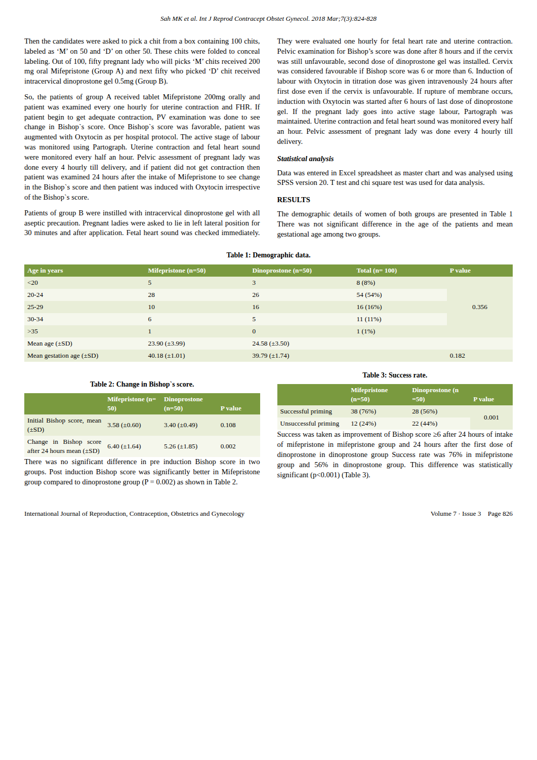Sah MK et al. Int J Reprod Contracept Obstet Gynecol. 2018 Mar;7(3):824-828
Then the candidates were asked to pick a chit from a box containing 100 chits, labeled as ‘M’ on 50 and ‘D’ on other 50. These chits were folded to conceal labeling. Out of 100, fifty pregnant lady who will picks ‘M’ chits received 200 mg oral Mifepristone (Group A) and next fifty who picked ‘D’ chit received intracervical dinoprostone gel 0.5mg (Group B).
So, the patients of group A received tablet Mifepristone 200mg orally and patient was examined every one hourly for uterine contraction and FHR. If patient begin to get adequate contraction, PV examination was done to see change in Bishop`s score. Once Bishop`s score was favorable, patient was augmented with Oxytocin as per hospital protocol. The active stage of labour was monitored using Partograph. Uterine contraction and fetal heart sound were monitored every half an hour. Pelvic assessment of pregnant lady was done every 4 hourly till delivery, and if patient did not get contraction then patient was examined 24 hours after the intake of Mifepristone to see change in the Bishop`s score and then patient was induced with Oxytocin irrespective of the Bishop`s score.
Patients of group B were instilled with intracervical dinoprostone gel with all aseptic precaution. Pregnant ladies were asked to lie in left lateral position for 30 minutes and after application. Fetal heart sound was checked immediately. They were evaluated one hourly for fetal heart rate and uterine contraction. Pelvic examination for Bishop’s score was done after 8 hours and if the cervix was still unfavourable, second dose of dinoprostone gel was installed. Cervix was considered favourable if Bishop score was 6 or more than 6. Induction of labour with Oxytocin in titration dose was given intravenously 24 hours after first dose even if the cervix is unfavourable. If rupture of membrane occurs, induction with Oxytocin was started after 6 hours of last dose of dinoprostone gel. If the pregnant lady goes into active stage labour, Partograph was maintained. Uterine contraction and fetal heart sound was monitored every half an hour. Pelvic assessment of pregnant lady was done every 4 hourly till delivery.
Statistical analysis
Data was entered in Excel spreadsheet as master chart and was analysed using SPSS version 20. T test and chi square test was used for data analysis.
Results
The demographic details of women of both groups are presented in Table 1 There was not significant difference in the age of the patients and mean gestational age among two groups.
Table 1: Demographic data.
| Age in years | Mifepristone (n=50) | Dinoprostone (n=50) | Total (n= 100) | P value |
| --- | --- | --- | --- | --- |
| <20 | 5 | 3 | 8 (8%) | 0.356 |
| 20-24 | 28 | 26 | 54 (54%) |
| 25-29 | 10 | 16 | 16 (16%) |
| 30-34 | 6 | 5 | 11 (11%) |
| >35 | 1 | 0 | 1 (1%) |
| Mean age (±SD) | 23.90 (±3.99) | 24.58 (±3.50) | | |
| Mean gestation age (±SD) | 40.18 (±1.01) | 39.79 (±1.74) | | 0.182 |
Table 2: Change in Bishop`s score.
| | Mifepristone (n= 50) | Dinoprostone (n=50) | P value |
| --- | --- | --- | --- |
| Initial Bishop score, mean (±SD) | 3.58 (±0.60) | 3.40 (±0.49) | 0.108 |
| Change in Bishop score after 24 hours mean (±SD) | 6.40 (±1.64) | 5.26 (±1.85) | 0.002 |
There was no significant difference in pre induction Bishop score in two groups. Post induction Bishop score was significantly better in Mifepristone group compared to dinoprostone group (P = 0.002) as shown in Table 2.
Table 3: Success rate.
| | Mifepristone (n=50) | Dinoprostone (n =50) | P value |
| --- | --- | --- | --- |
| Successful priming | 38 (76%) | 28 (56%) | 0.001 |
| Unsuccessful priming | 12 (24%) | 22 (44%) |
Success was taken as improvement of Bishop score ≥6 after 24 hours of intake of mifepristone in mifepristone group and 24 hours after the first dose of dinoprostone in dinoprostone group Success rate was 76% in mifepristone group and 56% in dinoprostone group. This difference was statistically significant (p<0.001) (Table 3).
International Journal of Reproduction, Contraception, Obstetrics and Gynecology
Volume 7 · Issue 3 Page 826